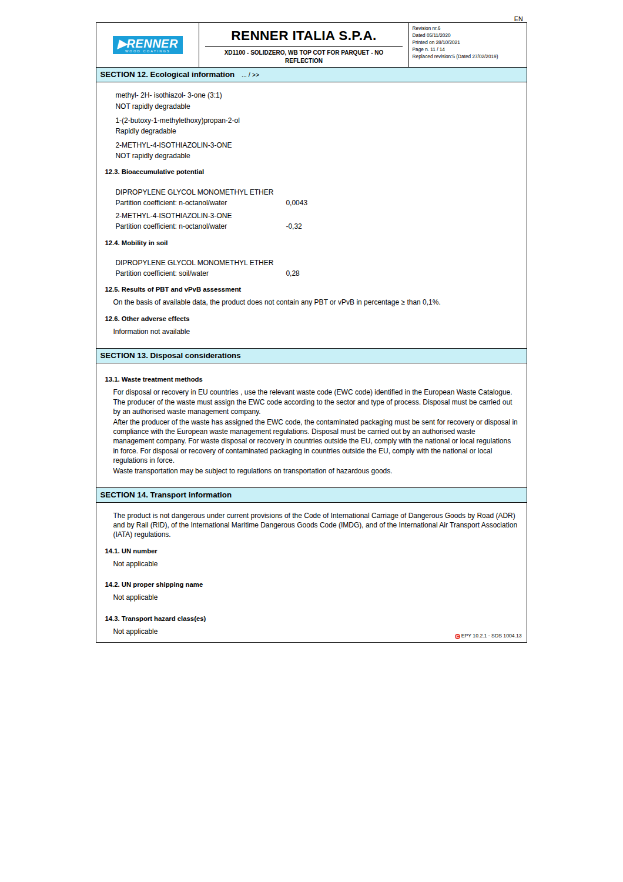▶RENNER
WOOD COATINGS
RENNER ITALIA S.P.A.
XD1100 - SOLIDZERO, WB TOP COT FOR PARQUET - NO REFLECTION
EN Revision nr.6
Dated 05/11/2020
Printed on 28/10/2021
Page n. 11 / 14
Replaced revision:5 (Dated 27/02/2019)
SECTION 12. Ecological information ... / >>
methyl- 2H- isothiazol- 3-one (3:1)
NOT rapidly degradable
1-(2-butoxy-1-methylethoxy)propan-2-ol
Rapidly degradable
2-METHYL-4-ISOTHIAZOLIN-3-ONE
NOT rapidly degradable
12.3. Bioaccumulative potential
DIPROPYLENE GLYCOL MONOMETHYL ETHER
Partition coefficient: n-octanol/water 0,0043
2-METHYL-4-ISOTHIAZOLIN-3-ONE
Partition coefficient: n-octanol/water -0,32
12.4. Mobility in soil
DIPROPYLENE GLYCOL MONOMETHYL ETHER
Partition coefficient: soil/water 0,28
12.5. Results of PBT and vPvB assessment
On the basis of available data, the product does not contain any PBT or vPvB in percentage ≥ than 0,1%.
12.6. Other adverse effects
Information not available
SECTION 13. Disposal considerations
13.1. Waste treatment methods
For disposal or recovery in EU countries , use the relevant waste code (EWC code) identified in the European Waste Catalogue. The producer of the waste must assign the EWC code according to the sector and type of process. Disposal must be carried out by an authorised waste management company.
After the producer of the waste has assigned the EWC code, the contaminated packaging must be sent for recovery or disposal in compliance with the European waste management regulations. Disposal must be carried out by an authorised waste management company. For waste disposal or recovery in countries outside the EU, comply with the national or local regulations in force. For disposal or recovery of contaminated packaging in countries outside the EU, comply with the national or local regulations in force.
Waste transportation may be subject to regulations on transportation of hazardous goods.
SECTION 14. Transport information
The product is not dangerous under current provisions of the Code of International Carriage of Dangerous Goods by Road (ADR) and by Rail (RID), of the International Maritime Dangerous Goods Code (IMDG), and of the International Air Transport Association (IATA) regulations.
14.1. UN number
Not applicable
14.2. UN proper shipping name
Not applicable
14.3. Transport hazard class(es)
Not applicable
CEPY 10.2.1 - SDS 1004.13